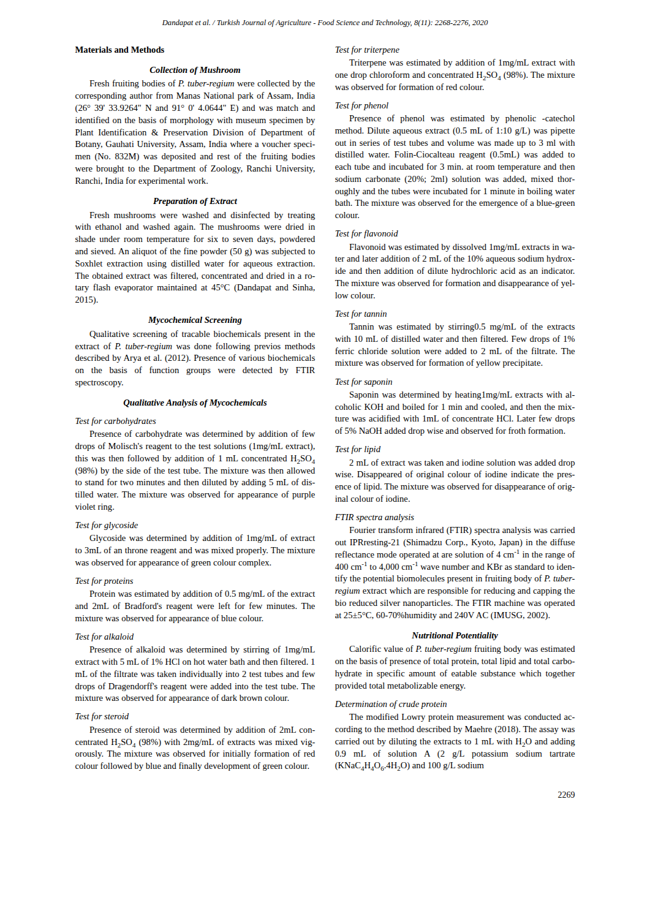Dandapat et al. / Turkish Journal of Agriculture - Food Science and Technology, 8(11): 2268-2276, 2020
Materials and Methods
Collection of Mushroom
Fresh fruiting bodies of P. tuber-regium were collected by the corresponding author from Manas National park of Assam, India (26° 39' 33.9264" N and 91° 0' 4.0644" E) and was match and identified on the basis of morphology with museum specimen by Plant Identification & Preservation Division of Department of Botany, Gauhati University, Assam, India where a voucher specimen (No. 832M) was deposited and rest of the fruiting bodies were brought to the Department of Zoology, Ranchi University, Ranchi, India for experimental work.
Preparation of Extract
Fresh mushrooms were washed and disinfected by treating with ethanol and washed again. The mushrooms were dried in shade under room temperature for six to seven days, powdered and sieved. An aliquot of the fine powder (50 g) was subjected to Soxhlet extraction using distilled water for aqueous extraction. The obtained extract was filtered, concentrated and dried in a rotary flash evaporator maintained at 45°C (Dandapat and Sinha, 2015).
Mycochemical Screening
Qualitative screening of tracable biochemicals present in the extract of P. tuber-regium was done following previos methods described by Arya et al. (2012). Presence of various biochemicals on the basis of function groups were detected by FTIR spectroscopy.
Qualitative Analysis of Mycochemicals
Test for carbohydrates
Presence of carbohydrate was determined by addition of few drops of Molisch's reagent to the test solutions (1mg/mL extract), this was then followed by addition of 1 mL concentrated H2SO4 (98%) by the side of the test tube. The mixture was then allowed to stand for two minutes and then diluted by adding 5 mL of distilled water. The mixture was observed for appearance of purple violet ring.
Test for glycoside
Glycoside was determined by addition of 1mg/mL of extract to 3mL of an throne reagent and was mixed properly. The mixture was observed for appearance of green colour complex.
Test for proteins
Protein was estimated by addition of 0.5 mg/mL of the extract and 2mL of Bradford's reagent were left for few minutes. The mixture was observed for appearance of blue colour.
Test for alkaloid
Presence of alkaloid was determined by stirring of 1mg/mL extract with 5 mL of 1% HCl on hot water bath and then filtered. 1 mL of the filtrate was taken individually into 2 test tubes and few drops of Dragendorff's reagent were added into the test tube. The mixture was observed for appearance of dark brown colour.
Test for steroid
Presence of steroid was determined by addition of 2mL concentrated H2SO4 (98%) with 2mg/mL of extracts was mixed vigorously. The mixture was observed for initially formation of red colour followed by blue and finally development of green colour.
Test for triterpene
Triterpene was estimated by addition of 1mg/mL extract with one drop chloroform and concentrated H2SO4 (98%). The mixture was observed for formation of red colour.
Test for phenol
Presence of phenol was estimated by phenolic -catechol method. Dilute aqueous extract (0.5 mL of 1:10 g/L) was pipette out in series of test tubes and volume was made up to 3 ml with distilled water. Folin-Ciocalteau reagent (0.5mL) was added to each tube and incubated for 3 min. at room temperature and then sodium carbonate (20%; 2ml) solution was added, mixed thoroughly and the tubes were incubated for 1 minute in boiling water bath. The mixture was observed for the emergence of a blue-green colour.
Test for flavonoid
Flavonoid was estimated by dissolved 1mg/mL extracts in water and later addition of 2 mL of the 10% aqueous sodium hydroxide and then addition of dilute hydrochloric acid as an indicator. The mixture was observed for formation and disappearance of yellow colour.
Test for tannin
Tannin was estimated by stirring0.5 mg/mL of the extracts with 10 mL of distilled water and then filtered. Few drops of 1% ferric chloride solution were added to 2 mL of the filtrate. The mixture was observed for formation of yellow precipitate.
Test for saponin
Saponin was determined by heating1mg/mL extracts with alcoholic KOH and boiled for 1 min and cooled, and then the mixture was acidified with 1mL of concentrate HCl. Later few drops of 5% NaOH added drop wise and observed for froth formation.
Test for lipid
2 mL of extract was taken and iodine solution was added drop wise. Disappeared of original colour of iodine indicate the presence of lipid. The mixture was observed for disappearance of original colour of iodine.
FTIR spectra analysis
Fourier transform infrared (FTIR) spectra analysis was carried out IPRresting-21 (Shimadzu Corp., Kyoto, Japan) in the diffuse reflectance mode operated at are solution of 4 cm-1 in the range of 400 cm-1 to 4,000 cm-1 wave number and KBr as standard to identify the potential biomolecules present in fruiting body of P. tuber-regium extract which are responsible for reducing and capping the bio reduced silver nanoparticles. The FTIR machine was operated at 25±5°C, 60-70%humidity and 240V AC (IMUSG, 2002).
Nutritional Potentiality
Calorific value of P. tuber-regium fruiting body was estimated on the basis of presence of total protein, total lipid and total carbohydrate in specific amount of eatable substance which together provided total metabolizable energy.
Determination of crude protein
The modified Lowry protein measurement was conducted according to the method described by Maehre (2018). The assay was carried out by diluting the extracts to 1 mL with H2O and adding 0.9 mL of solution A (2 g/L potassium sodium tartrate (KNaC4H4O6.4H2O) and 100 g/L sodium
2269